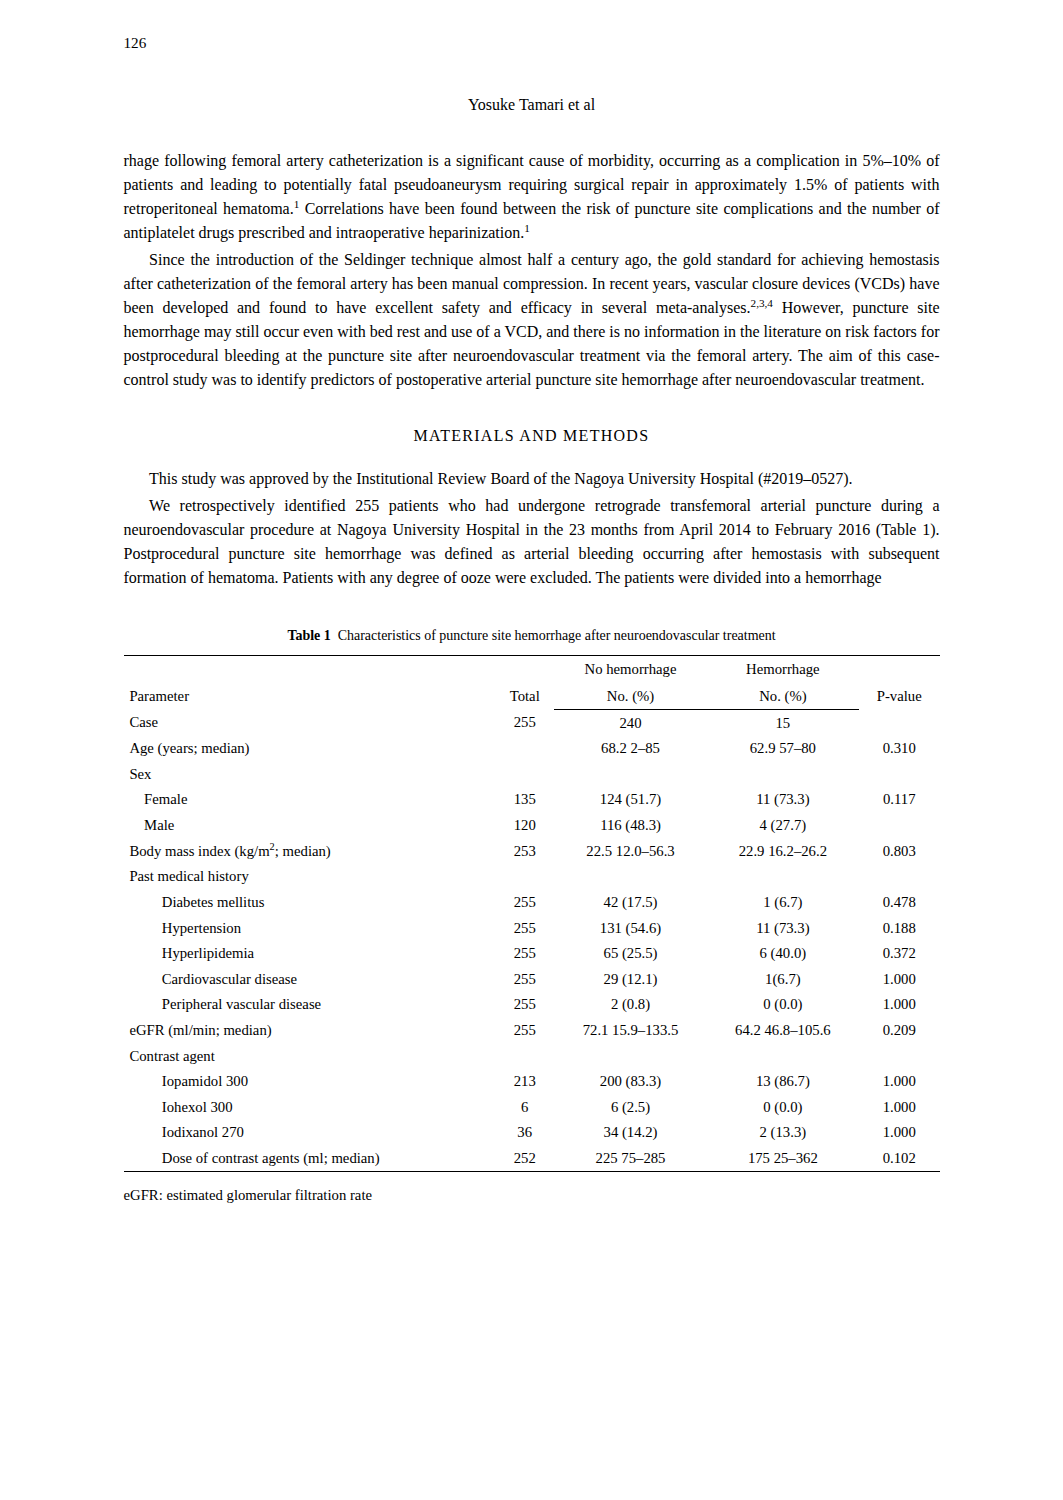126
Yosuke Tamari et al
rhage following femoral artery catheterization is a significant cause of morbidity, occurring as a complication in 5%–10% of patients and leading to potentially fatal pseudoaneurysm requiring surgical repair in approximately 1.5% of patients with retroperitoneal hematoma.1 Correlations have been found between the risk of puncture site complications and the number of antiplatelet drugs prescribed and intraoperative heparinization.1
Since the introduction of the Seldinger technique almost half a century ago, the gold standard for achieving hemostasis after catheterization of the femoral artery has been manual compression. In recent years, vascular closure devices (VCDs) have been developed and found to have excellent safety and efficacy in several meta-analyses.2,3,4 However, puncture site hemorrhage may still occur even with bed rest and use of a VCD, and there is no information in the literature on risk factors for postprocedural bleeding at the puncture site after neuroendovascular treatment via the femoral artery. The aim of this case-control study was to identify predictors of postoperative arterial puncture site hemorrhage after neuroendovascular treatment.
MATERIALS AND METHODS
This study was approved by the Institutional Review Board of the Nagoya University Hospital (#2019–0527).
We retrospectively identified 255 patients who had undergone retrograde transfemoral arterial puncture during a neuroendovascular procedure at Nagoya University Hospital in the 23 months from April 2014 to February 2016 (Table 1). Postprocedural puncture site hemorrhage was defined as arterial bleeding occurring after hemostasis with subsequent formation of hematoma. Patients with any degree of ooze were excluded. The patients were divided into a hemorrhage
Table 1 Characteristics of puncture site hemorrhage after neuroendovascular treatment
| Parameter | Total | No hemorrhage | Hemorrhage | P-value |
| --- | --- | --- | --- | --- |
| No. (%) | No. (%) |
| Case | 255 | 240 | 15 | |
| Age (years; median) | | 68.2 2–85 | 62.9 57–80 | 0.310 |
| Sex | | | | |
| Female | 135 | 124 (51.7) | 11 (73.3) | 0.117 |
| Male | 120 | 116 (48.3) | 4 (27.7) | |
| Body mass index (kg/m 2 ; median) | 253 | 22.5 12.0–56.3 | 22.9 16.2–26.2 | 0.803 |
| Past medical history | | | | |
| Diabetes mellitus | 255 | 42 (17.5) | 1 (6.7) | 0.478 |
| Hypertension | 255 | 131 (54.6) | 11 (73.3) | 0.188 |
| Hyperlipidemia | 255 | 65 (25.5) | 6 (40.0) | 0.372 |
| Cardiovascular disease | 255 | 29 (12.1) | 1(6.7) | 1.000 |
| Peripheral vascular disease | 255 | 2 (0.8) | 0 (0.0) | 1.000 |
| eGFR (ml/min; median) | 255 | 72.1 15.9–133.5 | 64.2 46.8–105.6 | 0.209 |
| Contrast agent | | | | |
| Iopamidol 300 | 213 | 200 (83.3) | 13 (86.7) | 1.000 |
| Iohexol 300 | 6 | 6 (2.5) | 0 (0.0) | 1.000 |
| Iodixanol 270 | 36 | 34 (14.2) | 2 (13.3) | 1.000 |
| Dose of contrast agents (ml; median) | 252 | 225 75–285 | 175 25–362 | 0.102 |
eGFR: estimated glomerular filtration rate